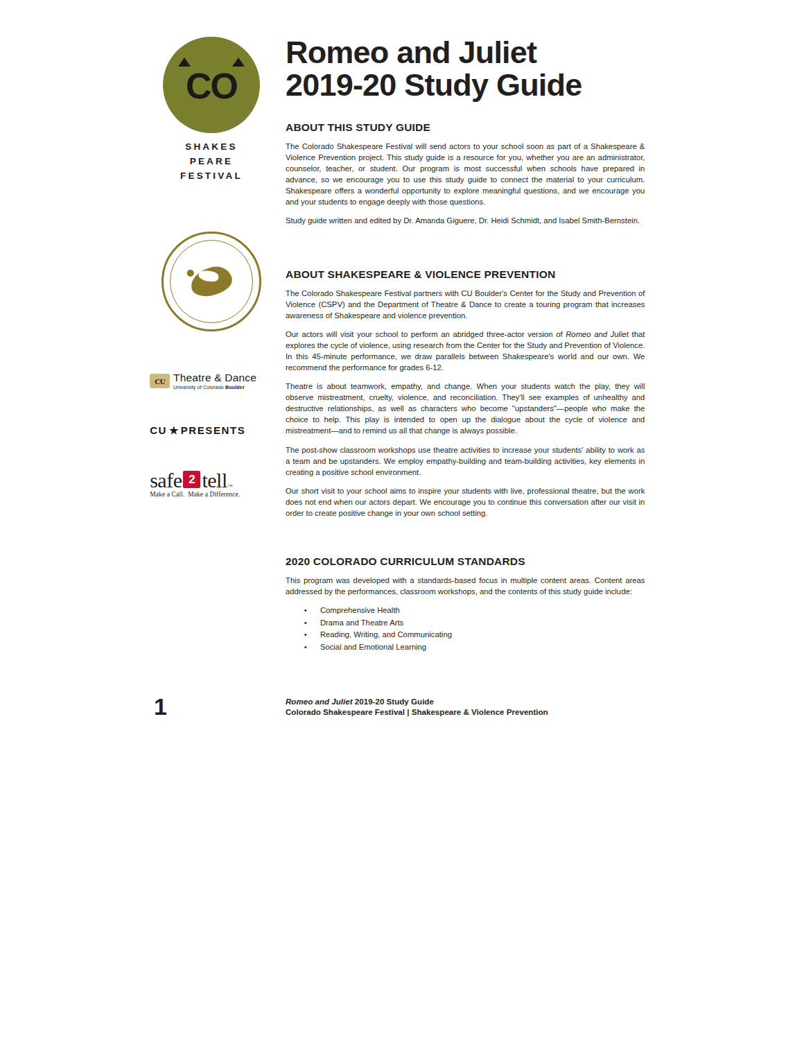CO
SHAKES
PEARE
FESTIVAL
C E N T E R F O R T H E S T U D Y A N D P R E V E N T I O N O F V I O L E N C E
CU
Theatre & Dance
University of Colorado Boulder
CU★PRESENTS
safe 2 tell™
Make a Call. Make a Difference.
Romeo and Juliet
2019-20 Study Guide
ABOUT THIS STUDY GUIDE
The Colorado Shakespeare Festival will send actors to your school soon as part of a Shakespeare & Violence Prevention project. This study guide is a resource for you, whether you are an administrator, counselor, teacher, or student. Our program is most successful when schools have prepared in advance, so we encourage you to use this study guide to connect the material to your curriculum. Shakespeare offers a wonderful opportunity to explore meaningful questions, and we encourage you and your students to engage deeply with those questions.
Study guide written and edited by Dr. Amanda Giguere, Dr. Heidi Schmidt, and Isabel Smith-Bernstein.
ABOUT SHAKESPEARE & VIOLENCE PREVENTION
The Colorado Shakespeare Festival partners with CU Boulder's Center for the Study and Prevention of Violence (CSPV) and the Department of Theatre & Dance to create a touring program that increases awareness of Shakespeare and violence prevention.
Our actors will visit your school to perform an abridged three-actor version of Romeo and Juliet that explores the cycle of violence, using research from the Center for the Study and Prevention of Violence. In this 45-minute performance, we draw parallels between Shakespeare's world and our own. We recommend the performance for grades 6-12.
Theatre is about teamwork, empathy, and change. When your students watch the play, they will observe mistreatment, cruelty, violence, and reconciliation. They'll see examples of unhealthy and destructive relationships, as well as characters who become "upstanders"—people who make the choice to help. This play is intended to open up the dialogue about the cycle of violence and mistreatment—and to remind us all that change is always possible.
The post-show classroom workshops use theatre activities to increase your students' ability to work as a team and be upstanders. We employ empathy-building and team-building activities, key elements in creating a positive school environment.
Our short visit to your school aims to inspire your students with live, professional theatre, but the work does not end when our actors depart. We encourage you to continue this conversation after our visit in order to create positive change in your own school setting.
2020 COLORADO CURRICULUM STANDARDS
This program was developed with a standards-based focus in multiple content areas. Content areas addressed by the performances, classroom workshops, and the contents of this study guide include:
Comprehensive Health
Drama and Theatre Arts
Reading, Writing, and Communicating
Social and Emotional Learning
1
Romeo and Juliet 2019-20 Study Guide
Colorado Shakespeare Festival | Shakespeare & Violence Prevention